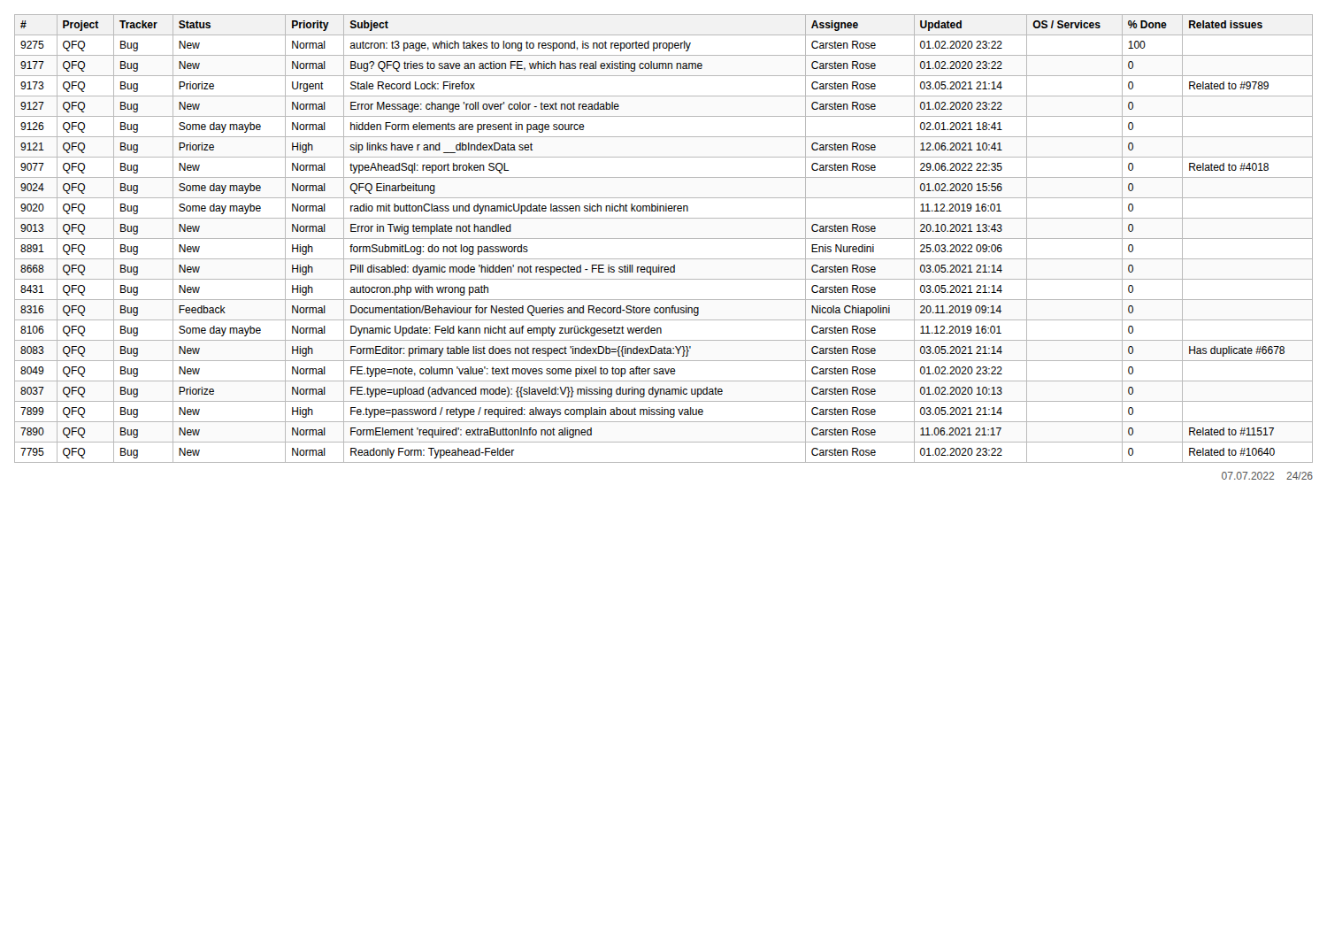| # | Project | Tracker | Status | Priority | Subject | Assignee | Updated | OS / Services | % Done | Related issues |
| --- | --- | --- | --- | --- | --- | --- | --- | --- | --- | --- |
| 9275 | QFQ | Bug | New | Normal | autcron: t3 page, which takes to long to respond, is not reported properly | Carsten Rose | 01.02.2020 23:22 | | 100 | |
| 9177 | QFQ | Bug | New | Normal | Bug? QFQ tries to save an action FE, which has real existing column name | Carsten Rose | 01.02.2020 23:22 | | 0 | |
| 9173 | QFQ | Bug | Priorize | Urgent | Stale Record Lock: Firefox | Carsten Rose | 03.05.2021 21:14 | | 0 | Related to #9789 |
| 9127 | QFQ | Bug | New | Normal | Error Message: change 'roll over' color - text not readable | Carsten Rose | 01.02.2020 23:22 | | 0 | |
| 9126 | QFQ | Bug | Some day maybe | Normal | hidden Form elements are present in page source | | 02.01.2021 18:41 | | 0 | |
| 9121 | QFQ | Bug | Priorize | High | sip links have r and __dbIndexData set | Carsten Rose | 12.06.2021 10:41 | | 0 | |
| 9077 | QFQ | Bug | New | Normal | typeAheadSql: report broken SQL | Carsten Rose | 29.06.2022 22:35 | | 0 | Related to #4018 |
| 9024 | QFQ | Bug | Some day maybe | Normal | QFQ Einarbeitung | | 01.02.2020 15:56 | | 0 | |
| 9020 | QFQ | Bug | Some day maybe | Normal | radio mit buttonClass und dynamicUpdate lassen sich nicht kombinieren | | 11.12.2019 16:01 | | 0 | |
| 9013 | QFQ | Bug | New | Normal | Error in Twig template not handled | Carsten Rose | 20.10.2021 13:43 | | 0 | |
| 8891 | QFQ | Bug | New | High | formSubmitLog: do not log passwords | Enis Nuredini | 25.03.2022 09:06 | | 0 | |
| 8668 | QFQ | Bug | New | High | Pill disabled: dyamic mode 'hidden' not respected - FE is still required | Carsten Rose | 03.05.2021 21:14 | | 0 | |
| 8431 | QFQ | Bug | New | High | autocron.php with wrong path | Carsten Rose | 03.05.2021 21:14 | | 0 | |
| 8316 | QFQ | Bug | Feedback | Normal | Documentation/Behaviour for Nested Queries and Record-Store confusing | Nicola Chiapolini | 20.11.2019 09:14 | | 0 | |
| 8106 | QFQ | Bug | Some day maybe | Normal | Dynamic Update: Feld kann nicht auf empty zurückgesetzt werden | Carsten Rose | 11.12.2019 16:01 | | 0 | |
| 8083 | QFQ | Bug | New | High | FormEditor: primary table list does not respect 'indexDb={{indexData:Y}}' | Carsten Rose | 03.05.2021 21:14 | | 0 | Has duplicate #6678 |
| 8049 | QFQ | Bug | New | Normal | FE.type=note, column 'value': text moves some pixel to top after save | Carsten Rose | 01.02.2020 23:22 | | 0 | |
| 8037 | QFQ | Bug | Priorize | Normal | FE.type=upload (advanced mode): {{slaveId:V}} missing during dynamic update | Carsten Rose | 01.02.2020 10:13 | | 0 | |
| 7899 | QFQ | Bug | New | High | Fe.type=password / retype / required: always complain about missing value | Carsten Rose | 03.05.2021 21:14 | | 0 | |
| 7890 | QFQ | Bug | New | Normal | FormElement 'required': extraButtonInfo not aligned | Carsten Rose | 11.06.2021 21:17 | | 0 | Related to #11517 |
| 7795 | QFQ | Bug | New | Normal | Readonly Form: Typeahead-Felder | Carsten Rose | 01.02.2020 23:22 | | 0 | Related to #10640 |
07.07.2022 24/26